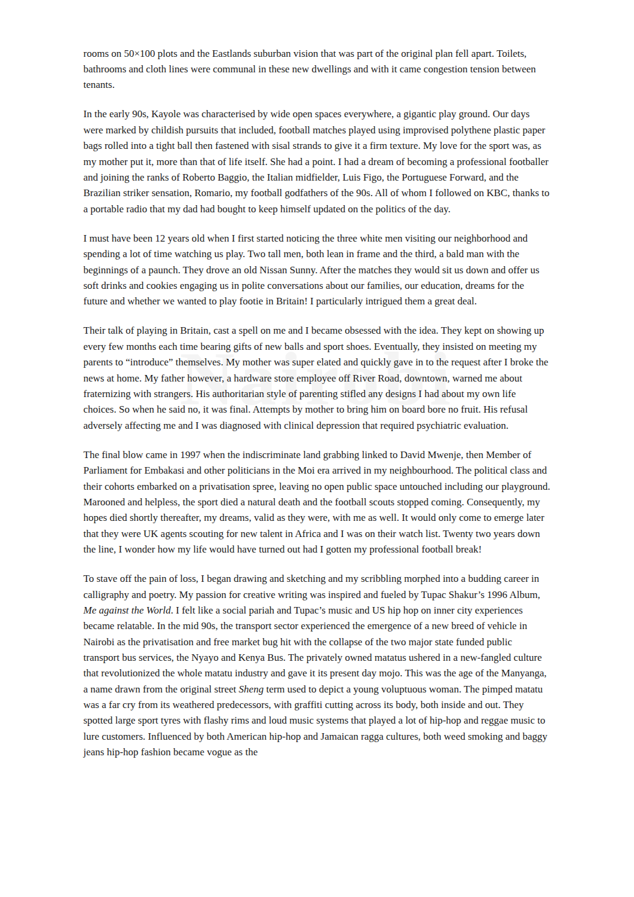Nairobi
rooms on 50×100 plots and the Eastlands suburban vision that was part of the original plan fell apart. Toilets, bathrooms and cloth lines were communal in these new dwellings and with it came congestion tension between tenants.
In the early 90s, Kayole was characterised by wide open spaces everywhere, a gigantic play ground. Our days were marked by childish pursuits that included, football matches played using improvised polythene plastic paper bags rolled into a tight ball then fastened with sisal strands to give it a firm texture. My love for the sport was, as my mother put it, more than that of life itself. She had a point. I had a dream of becoming a professional footballer and joining the ranks of Roberto Baggio, the Italian midfielder, Luis Figo, the Portuguese Forward, and the Brazilian striker sensation, Romario, my football godfathers of the 90s. All of whom I followed on KBC, thanks to a portable radio that my dad had bought to keep himself updated on the politics of the day.
I must have been 12 years old when I first started noticing the three white men visiting our neighborhood and spending a lot of time watching us play. Two tall men, both lean in frame and the third, a bald man with the beginnings of a paunch. They drove an old Nissan Sunny. After the matches they would sit us down and offer us soft drinks and cookies engaging us in polite conversations about our families, our education, dreams for the future and whether we wanted to play footie in Britain! I particularly intrigued them a great deal.
Their talk of playing in Britain, cast a spell on me and I became obsessed with the idea. They kept on showing up every few months each time bearing gifts of new balls and sport shoes. Eventually, they insisted on meeting my parents to “introduce” themselves. My mother was super elated and quickly gave in to the request after I broke the news at home. My father however, a hardware store employee off River Road, downtown, warned me about fraternizing with strangers. His authoritarian style of parenting stifled any designs I had about my own life choices. So when he said no, it was final. Attempts by mother to bring him on board bore no fruit. His refusal adversely affecting me and I was diagnosed with clinical depression that required psychiatric evaluation.
The final blow came in 1997 when the indiscriminate land grabbing linked to David Mwenje, then Member of Parliament for Embakasi and other politicians in the Moi era arrived in my neighbourhood. The political class and their cohorts embarked on a privatisation spree, leaving no open public space untouched including our playground. Marooned and helpless, the sport died a natural death and the football scouts stopped coming. Consequently, my hopes died shortly thereafter, my dreams, valid as they were, with me as well. It would only come to emerge later that they were UK agents scouting for new talent in Africa and I was on their watch list. Twenty two years down the line, I wonder how my life would have turned out had I gotten my professional football break!
To stave off the pain of loss, I began drawing and sketching and my scribbling morphed into a budding career in calligraphy and poetry. My passion for creative writing was inspired and fueled by Tupac Shakur’s 1996 Album, Me against the World. I felt like a social pariah and Tupac’s music and US hip hop on inner city experiences became relatable. In the mid 90s, the transport sector experienced the emergence of a new breed of vehicle in Nairobi as the privatisation and free market bug hit with the collapse of the two major state funded public transport bus services, the Nyayo and Kenya Bus. The privately owned matatus ushered in a new-fangled culture that revolutionized the whole matatu industry and gave it its present day mojo. This was the age of the Manyanga, a name drawn from the original street Sheng term used to depict a young voluptuous woman. The pimped matatu was a far cry from its weathered predecessors, with graffiti cutting across its body, both inside and out. They spotted large sport tyres with flashy rims and loud music systems that played a lot of hip-hop and reggae music to lure customers. Influenced by both American hip-hop and Jamaican ragga cultures, both weed smoking and baggy jeans hip-hop fashion became vogue as the